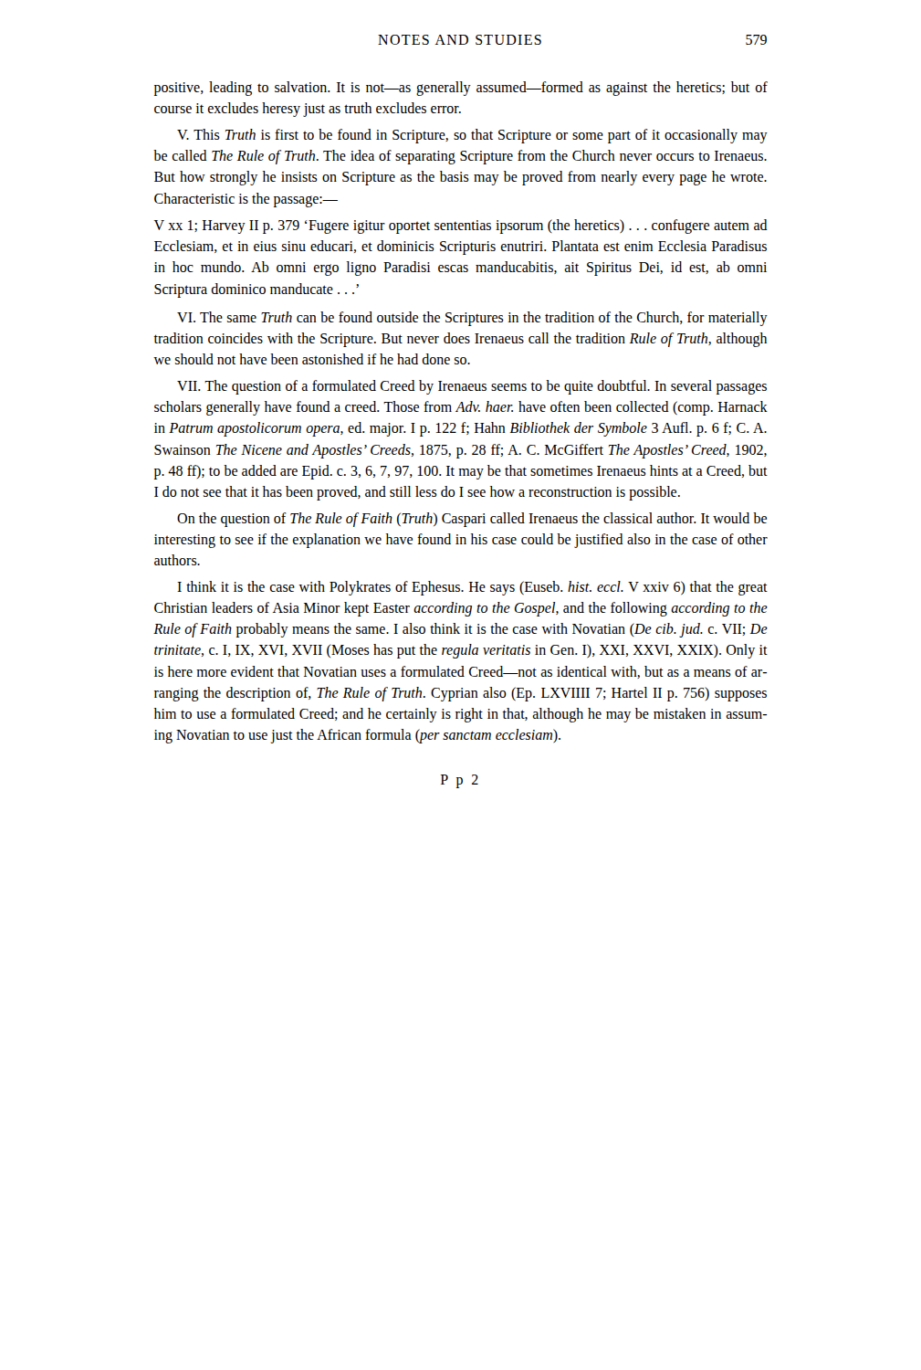NOTES AND STUDIES 579
positive, leading to salvation. It is not—as generally assumed—formed as against the heretics; but of course it excludes heresy just as truth excludes error.
V. This Truth is first to be found in Scripture, so that Scripture or some part of it occasionally may be called The Rule of Truth. The idea of separating Scripture from the Church never occurs to Irenaeus. But how strongly he insists on Scripture as the basis may be proved from nearly every page he wrote. Characteristic is the passage:—
V xx 1; Harvey II p. 379 ‘Fugere igitur oportet sententias ipsorum (the heretics) . . . confugere autem ad Ecclesiam, et in eius sinu educari, et dominicis Scripturis enutriri. Plantata est enim Ecclesia Paradisus in hoc mundo. Ab omni ergo ligno Paradisi escas manducabitis, ait Spiritus Dei, id est, ab omni Scriptura dominico manducate . . .’
VI. The same Truth can be found outside the Scriptures in the tradition of the Church, for materially tradition coincides with the Scripture. But never does Irenaeus call the tradition Rule of Truth, although we should not have been astonished if he had done so.
VII. The question of a formulated Creed by Irenaeus seems to be quite doubtful. In several passages scholars generally have found a creed. Those from Adv. haer. have often been collected (comp. Harnack in Patrum apostolicorum opera, ed. major. I p. 122 f; Hahn Bibliothek der Symbole 3 Aufl. p. 6 f; C. A. Swainson The Nicene and Apostles’ Creeds, 1875, p. 28 ff; A. C. McGiffert The Apostles’ Creed, 1902, p. 48 ff); to be added are Epid. c. 3, 6, 7, 97, 100. It may be that sometimes Irenaeus hints at a Creed, but I do not see that it has been proved, and still less do I see how a reconstruction is possible.
On the question of The Rule of Faith (Truth) Caspari called Irenaeus the classical author. It would be interesting to see if the explanation we have found in his case could be justified also in the case of other authors.
I think it is the case with Polykrates of Ephesus. He says (Euseb. hist. eccl. V xxiv 6) that the great Christian leaders of Asia Minor kept Easter according to the Gospel, and the following according to the Rule of Faith probably means the same. I also think it is the case with Novatian (De cib. jud. c. VII; De trinitate, c. I, IX, XVI, XVII (Moses has put the regula veritatis in Gen. I), XXI, XXVI, XXIX). Only it is here more evident that Novatian uses a formulated Creed—not as identical with, but as a means of arranging the description of, The Rule of Truth. Cyprian also (Ep. LXVIIII 7; Hartel II p. 756) supposes him to use a formulated Creed; and he certainly is right in that, although he may be mistaken in assuming Novatian to use just the African formula (per sanctam ecclesiam).
P p 2